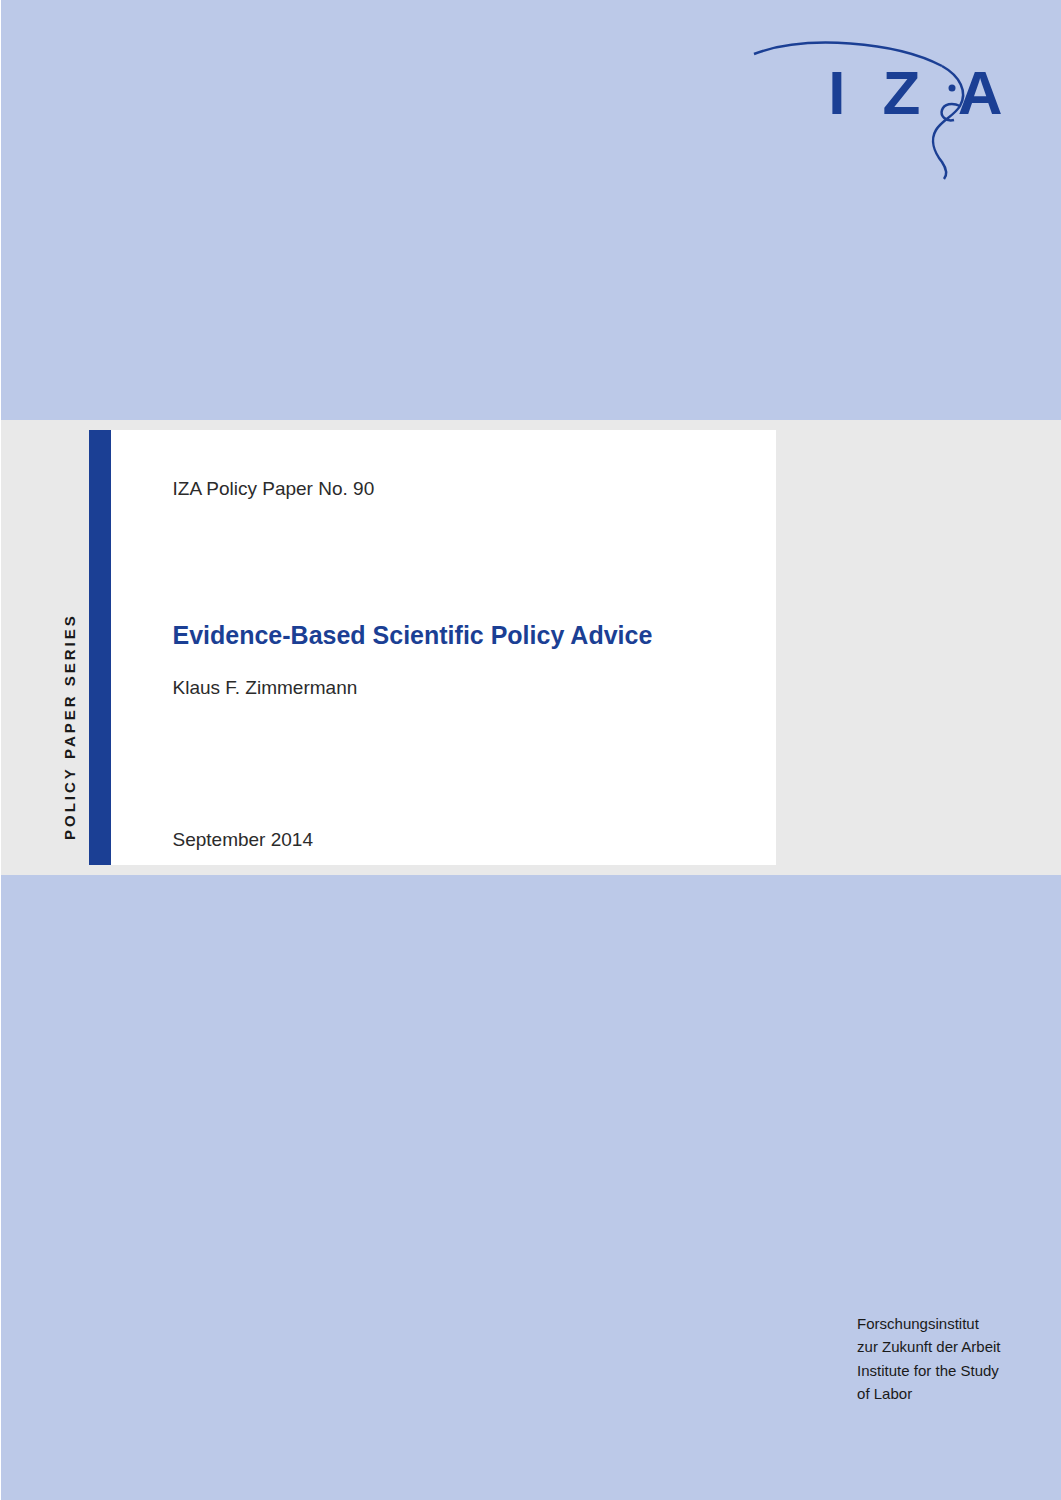I Z A
POLICY PAPER SERIES
IZA Policy Paper No. 90
Evidence-Based Scientific Policy Advice
Klaus F. Zimmermann
September 2014
Forschungsinstitut
zur Zukunft der Arbeit
Institute for the Study
of Labor